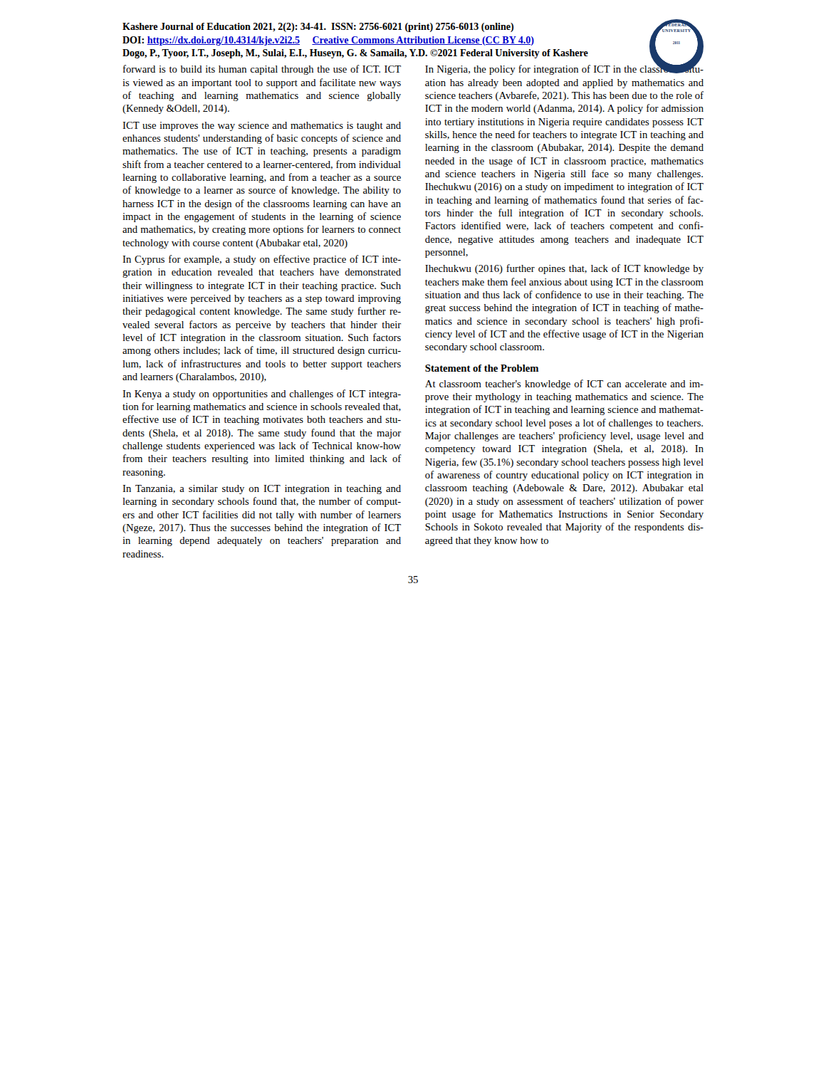FEDERAL UNIVERSITY 2011 KASHERE
Kashere Journal of Education 2021, 2(2): 34-41. ISSN: 2756-6021 (print) 2756-6013 (online) DOI: https://dx.doi.org/10.4314/kje.v2i2.5 Creative Commons Attribution License (CC BY 4.0) Dogo, P., Tyoor, I.T., Joseph, M., Sulai, E.I., Huseyn, G. & Samaila, Y.D. ©2021 Federal University of Kashere
forward is to build its human capital through the use of ICT. ICT is viewed as an important tool to support and facilitate new ways of teaching and learning mathematics and science globally (Kennedy &Odell, 2014).
ICT use improves the way science and mathematics is taught and enhances students' understanding of basic concepts of science and mathematics. The use of ICT in teaching, presents a paradigm shift from a teacher centered to a learner-centered, from individual learning to collaborative learning, and from a teacher as a source of knowledge to a learner as source of knowledge. The ability to harness ICT in the design of the classrooms learning can have an impact in the engagement of students in the learning of science and mathematics, by creating more options for learners to connect technology with course content (Abubakar etal, 2020)
In Cyprus for example, a study on effective practice of ICT integration in education revealed that teachers have demonstrated their willingness to integrate ICT in their teaching practice. Such initiatives were perceived by teachers as a step toward improving their pedagogical content knowledge. The same study further revealed several factors as perceive by teachers that hinder their level of ICT integration in the classroom situation. Such factors among others includes; lack of time, ill structured design curriculum, lack of infrastructures and tools to better support teachers and learners (Charalambos, 2010),
In Kenya a study on opportunities and challenges of ICT integration for learning mathematics and science in schools revealed that, effective use of ICT in teaching motivates both teachers and students (Shela, et al 2018). The same study found that the major challenge students experienced was lack of Technical know-how from their teachers resulting into limited thinking and lack of reasoning.
In Tanzania, a similar study on ICT integration in teaching and learning in secondary schools found that, the number of computers and other ICT facilities did not tally with number of learners (Ngeze, 2017). Thus the successes behind the integration of ICT in learning depend adequately on teachers' preparation and readiness.
In Nigeria, the policy for integration of ICT in the classroom situation has already been adopted and applied by mathematics and science teachers (Avbarefe, 2021). This has been due to the role of ICT in the modern world (Adanma, 2014). A policy for admission into tertiary institutions in Nigeria require candidates possess ICT skills, hence the need for teachers to integrate ICT in teaching and learning in the classroom (Abubakar, 2014). Despite the demand needed in the usage of ICT in classroom practice, mathematics and science teachers in Nigeria still face so many challenges. Ihechukwu (2016) on a study on impediment to integration of ICT in teaching and learning of mathematics found that series of factors hinder the full integration of ICT in secondary schools. Factors identified were, lack of teachers competent and confidence, negative attitudes among teachers and inadequate ICT personnel,
Ihechukwu (2016) further opines that, lack of ICT knowledge by teachers make them feel anxious about using ICT in the classroom situation and thus lack of confidence to use in their teaching. The great success behind the integration of ICT in teaching of mathematics and science in secondary school is teachers' high proficiency level of ICT and the effective usage of ICT in the Nigerian secondary school classroom.
Statement of the Problem
At classroom teacher's knowledge of ICT can accelerate and improve their mythology in teaching mathematics and science. The integration of ICT in teaching and learning science and mathematics at secondary school level poses a lot of challenges to teachers. Major challenges are teachers' proficiency level, usage level and competency toward ICT integration (Shela, et al, 2018). In Nigeria, few (35.1%) secondary school teachers possess high level of awareness of country educational policy on ICT integration in classroom teaching (Adebowale & Dare, 2012). Abubakar etal (2020) in a study on assessment of teachers' utilization of power point usage for Mathematics Instructions in Senior Secondary Schools in Sokoto revealed that Majority of the respondents disagreed that they know how to
35